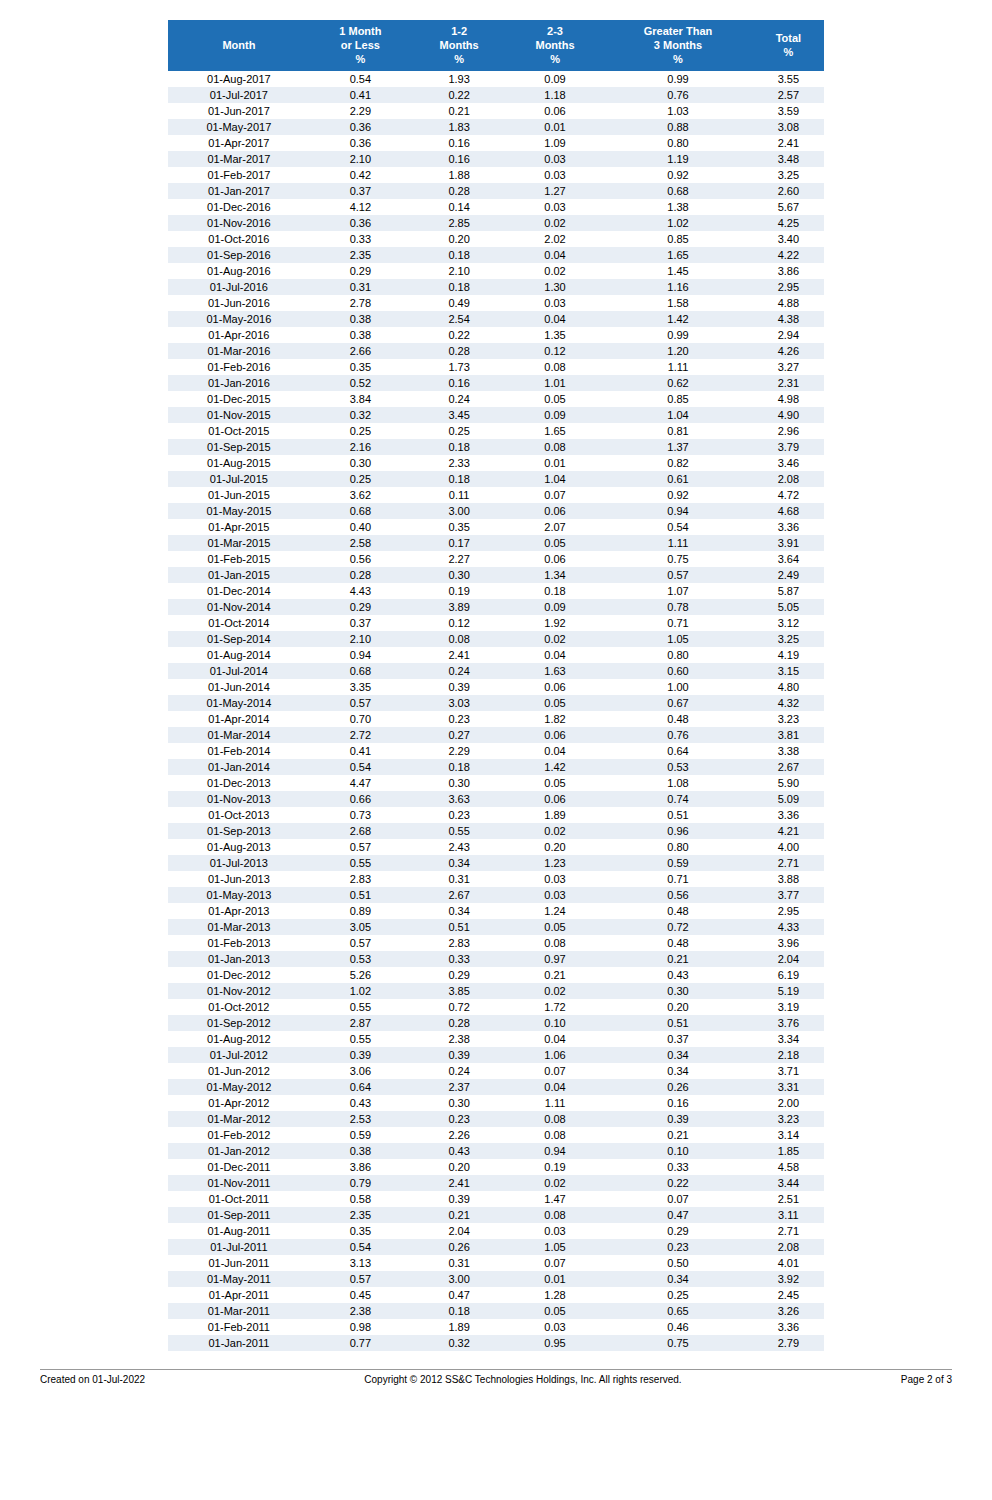| Month | 1 Month or Less % | 1-2 Months % | 2-3 Months % | Greater Than 3 Months % | Total % |
| --- | --- | --- | --- | --- | --- |
| 01-Aug-2017 | 0.54 | 1.93 | 0.09 | 0.99 | 3.55 |
| 01-Jul-2017 | 0.41 | 0.22 | 1.18 | 0.76 | 2.57 |
| 01-Jun-2017 | 2.29 | 0.21 | 0.06 | 1.03 | 3.59 |
| 01-May-2017 | 0.36 | 1.83 | 0.01 | 0.88 | 3.08 |
| 01-Apr-2017 | 0.36 | 0.16 | 1.09 | 0.80 | 2.41 |
| 01-Mar-2017 | 2.10 | 0.16 | 0.03 | 1.19 | 3.48 |
| 01-Feb-2017 | 0.42 | 1.88 | 0.03 | 0.92 | 3.25 |
| 01-Jan-2017 | 0.37 | 0.28 | 1.27 | 0.68 | 2.60 |
| 01-Dec-2016 | 4.12 | 0.14 | 0.03 | 1.38 | 5.67 |
| 01-Nov-2016 | 0.36 | 2.85 | 0.02 | 1.02 | 4.25 |
| 01-Oct-2016 | 0.33 | 0.20 | 2.02 | 0.85 | 3.40 |
| 01-Sep-2016 | 2.35 | 0.18 | 0.04 | 1.65 | 4.22 |
| 01-Aug-2016 | 0.29 | 2.10 | 0.02 | 1.45 | 3.86 |
| 01-Jul-2016 | 0.31 | 0.18 | 1.30 | 1.16 | 2.95 |
| 01-Jun-2016 | 2.78 | 0.49 | 0.03 | 1.58 | 4.88 |
| 01-May-2016 | 0.38 | 2.54 | 0.04 | 1.42 | 4.38 |
| 01-Apr-2016 | 0.38 | 0.22 | 1.35 | 0.99 | 2.94 |
| 01-Mar-2016 | 2.66 | 0.28 | 0.12 | 1.20 | 4.26 |
| 01-Feb-2016 | 0.35 | 1.73 | 0.08 | 1.11 | 3.27 |
| 01-Jan-2016 | 0.52 | 0.16 | 1.01 | 0.62 | 2.31 |
| 01-Dec-2015 | 3.84 | 0.24 | 0.05 | 0.85 | 4.98 |
| 01-Nov-2015 | 0.32 | 3.45 | 0.09 | 1.04 | 4.90 |
| 01-Oct-2015 | 0.25 | 0.25 | 1.65 | 0.81 | 2.96 |
| 01-Sep-2015 | 2.16 | 0.18 | 0.08 | 1.37 | 3.79 |
| 01-Aug-2015 | 0.30 | 2.33 | 0.01 | 0.82 | 3.46 |
| 01-Jul-2015 | 0.25 | 0.18 | 1.04 | 0.61 | 2.08 |
| 01-Jun-2015 | 3.62 | 0.11 | 0.07 | 0.92 | 4.72 |
| 01-May-2015 | 0.68 | 3.00 | 0.06 | 0.94 | 4.68 |
| 01-Apr-2015 | 0.40 | 0.35 | 2.07 | 0.54 | 3.36 |
| 01-Mar-2015 | 2.58 | 0.17 | 0.05 | 1.11 | 3.91 |
| 01-Feb-2015 | 0.56 | 2.27 | 0.06 | 0.75 | 3.64 |
| 01-Jan-2015 | 0.28 | 0.30 | 1.34 | 0.57 | 2.49 |
| 01-Dec-2014 | 4.43 | 0.19 | 0.18 | 1.07 | 5.87 |
| 01-Nov-2014 | 0.29 | 3.89 | 0.09 | 0.78 | 5.05 |
| 01-Oct-2014 | 0.37 | 0.12 | 1.92 | 0.71 | 3.12 |
| 01-Sep-2014 | 2.10 | 0.08 | 0.02 | 1.05 | 3.25 |
| 01-Aug-2014 | 0.94 | 2.41 | 0.04 | 0.80 | 4.19 |
| 01-Jul-2014 | 0.68 | 0.24 | 1.63 | 0.60 | 3.15 |
| 01-Jun-2014 | 3.35 | 0.39 | 0.06 | 1.00 | 4.80 |
| 01-May-2014 | 0.57 | 3.03 | 0.05 | 0.67 | 4.32 |
| 01-Apr-2014 | 0.70 | 0.23 | 1.82 | 0.48 | 3.23 |
| 01-Mar-2014 | 2.72 | 0.27 | 0.06 | 0.76 | 3.81 |
| 01-Feb-2014 | 0.41 | 2.29 | 0.04 | 0.64 | 3.38 |
| 01-Jan-2014 | 0.54 | 0.18 | 1.42 | 0.53 | 2.67 |
| 01-Dec-2013 | 4.47 | 0.30 | 0.05 | 1.08 | 5.90 |
| 01-Nov-2013 | 0.66 | 3.63 | 0.06 | 0.74 | 5.09 |
| 01-Oct-2013 | 0.73 | 0.23 | 1.89 | 0.51 | 3.36 |
| 01-Sep-2013 | 2.68 | 0.55 | 0.02 | 0.96 | 4.21 |
| 01-Aug-2013 | 0.57 | 2.43 | 0.20 | 0.80 | 4.00 |
| 01-Jul-2013 | 0.55 | 0.34 | 1.23 | 0.59 | 2.71 |
| 01-Jun-2013 | 2.83 | 0.31 | 0.03 | 0.71 | 3.88 |
| 01-May-2013 | 0.51 | 2.67 | 0.03 | 0.56 | 3.77 |
| 01-Apr-2013 | 0.89 | 0.34 | 1.24 | 0.48 | 2.95 |
| 01-Mar-2013 | 3.05 | 0.51 | 0.05 | 0.72 | 4.33 |
| 01-Feb-2013 | 0.57 | 2.83 | 0.08 | 0.48 | 3.96 |
| 01-Jan-2013 | 0.53 | 0.33 | 0.97 | 0.21 | 2.04 |
| 01-Dec-2012 | 5.26 | 0.29 | 0.21 | 0.43 | 6.19 |
| 01-Nov-2012 | 1.02 | 3.85 | 0.02 | 0.30 | 5.19 |
| 01-Oct-2012 | 0.55 | 0.72 | 1.72 | 0.20 | 3.19 |
| 01-Sep-2012 | 2.87 | 0.28 | 0.10 | 0.51 | 3.76 |
| 01-Aug-2012 | 0.55 | 2.38 | 0.04 | 0.37 | 3.34 |
| 01-Jul-2012 | 0.39 | 0.39 | 1.06 | 0.34 | 2.18 |
| 01-Jun-2012 | 3.06 | 0.24 | 0.07 | 0.34 | 3.71 |
| 01-May-2012 | 0.64 | 2.37 | 0.04 | 0.26 | 3.31 |
| 01-Apr-2012 | 0.43 | 0.30 | 1.11 | 0.16 | 2.00 |
| 01-Mar-2012 | 2.53 | 0.23 | 0.08 | 0.39 | 3.23 |
| 01-Feb-2012 | 0.59 | 2.26 | 0.08 | 0.21 | 3.14 |
| 01-Jan-2012 | 0.38 | 0.43 | 0.94 | 0.10 | 1.85 |
| 01-Dec-2011 | 3.86 | 0.20 | 0.19 | 0.33 | 4.58 |
| 01-Nov-2011 | 0.79 | 2.41 | 0.02 | 0.22 | 3.44 |
| 01-Oct-2011 | 0.58 | 0.39 | 1.47 | 0.07 | 2.51 |
| 01-Sep-2011 | 2.35 | 0.21 | 0.08 | 0.47 | 3.11 |
| 01-Aug-2011 | 0.35 | 2.04 | 0.03 | 0.29 | 2.71 |
| 01-Jul-2011 | 0.54 | 0.26 | 1.05 | 0.23 | 2.08 |
| 01-Jun-2011 | 3.13 | 0.31 | 0.07 | 0.50 | 4.01 |
| 01-May-2011 | 0.57 | 3.00 | 0.01 | 0.34 | 3.92 |
| 01-Apr-2011 | 0.45 | 0.47 | 1.28 | 0.25 | 2.45 |
| 01-Mar-2011 | 2.38 | 0.18 | 0.05 | 0.65 | 3.26 |
| 01-Feb-2011 | 0.98 | 1.89 | 0.03 | 0.46 | 3.36 |
| 01-Jan-2011 | 0.77 | 0.32 | 0.95 | 0.75 | 2.79 |
Created on 01-Jul-2022
Copyright © 2012 SS&C Technologies Holdings, Inc. All rights reserved.
Page 2 of 3